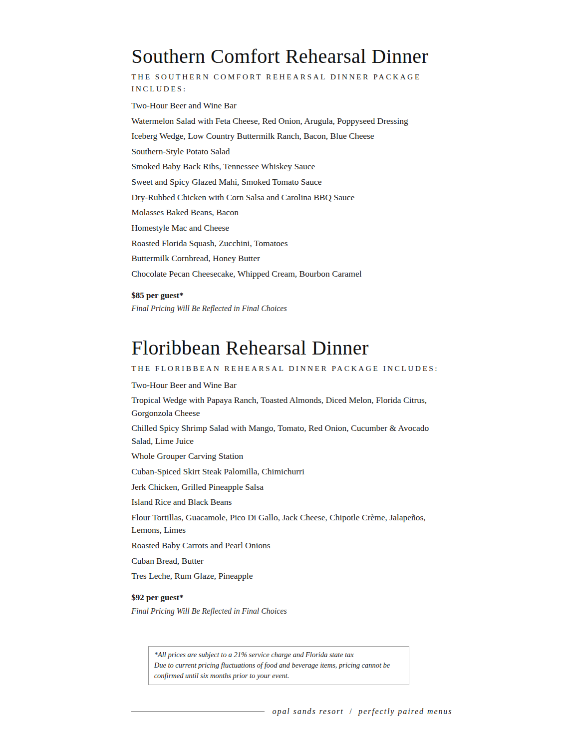Southern Comfort Rehearsal Dinner
The Southern Comfort Rehearsal Dinner Package Includes:
Two-Hour Beer and Wine Bar
Watermelon Salad with Feta Cheese, Red Onion, Arugula, Poppyseed Dressing
Iceberg Wedge, Low Country Buttermilk Ranch, Bacon, Blue Cheese
Southern-Style Potato Salad
Smoked Baby Back Ribs, Tennessee Whiskey Sauce
Sweet and Spicy Glazed Mahi, Smoked Tomato Sauce
Dry-Rubbed Chicken with Corn Salsa and Carolina BBQ Sauce
Molasses Baked Beans, Bacon
Homestyle Mac and Cheese
Roasted Florida Squash, Zucchini, Tomatoes
Buttermilk Cornbread, Honey Butter
Chocolate Pecan Cheesecake, Whipped Cream, Bourbon Caramel
$85 per guest*
Final Pricing Will Be Reflected in Final Choices
Floribbean Rehearsal Dinner
The Floribbean Rehearsal Dinner Package Includes:
Two-Hour Beer and Wine Bar
Tropical Wedge with Papaya Ranch, Toasted Almonds, Diced Melon, Florida Citrus, Gorgonzola Cheese
Chilled Spicy Shrimp Salad with Mango, Tomato, Red Onion, Cucumber & Avocado Salad, Lime Juice
Whole Grouper Carving Station
Cuban-Spiced Skirt Steak Palomilla, Chimichurri
Jerk Chicken, Grilled Pineapple Salsa
Island Rice and Black Beans
Flour Tortillas, Guacamole, Pico Di Gallo, Jack Cheese, Chipotle Crème, Jalapeños, Lemons, Limes
Roasted Baby Carrots and Pearl Onions
Cuban Bread, Butter
Tres Leche, Rum Glaze, Pineapple
$92 per guest*
Final Pricing Will Be Reflected in Final Choices
*All prices are subject to a 21% service charge and Florida state tax
Due to current pricing fluctuations of food and beverage items, pricing cannot be confirmed until six months prior to your event.
opal sands resort / perfectly paired menus